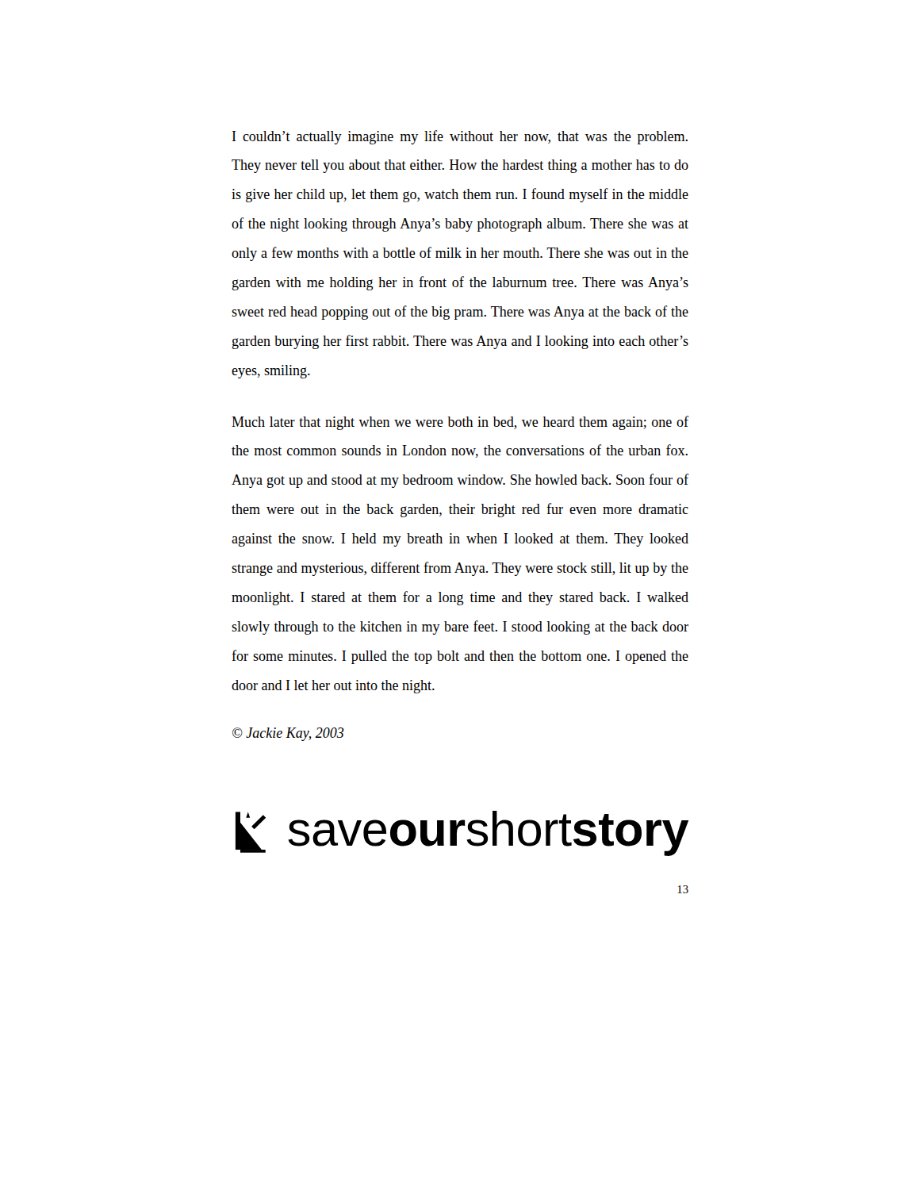I couldn’t actually imagine my life without her now, that was the problem. They never tell you about that either. How the hardest thing a mother has to do is give her child up, let them go, watch them run. I found myself in the middle of the night looking through Anya’s baby photograph album. There she was at only a few months with a bottle of milk in her mouth. There she was out in the garden with me holding her in front of the laburnum tree. There was Anya’s sweet red head popping out of the big pram. There was Anya at the back of the garden burying her first rabbit. There was Anya and I looking into each other’s eyes, smiling.
Much later that night when we were both in bed, we heard them again; one of the most common sounds in London now, the conversations of the urban fox. Anya got up and stood at my bedroom window. She howled back. Soon four of them were out in the back garden, their bright red fur even more dramatic against the snow. I held my breath in when I looked at them. They looked strange and mysterious, different from Anya. They were stock still, lit up by the moonlight. I stared at them for a long time and they stared back. I walked slowly through to the kitchen in my bare feet. I stood looking at the back door for some minutes. I pulled the top bolt and then the bottom one. I opened the door and I let her out into the night.
© Jackie Kay, 2003
save our short story
13